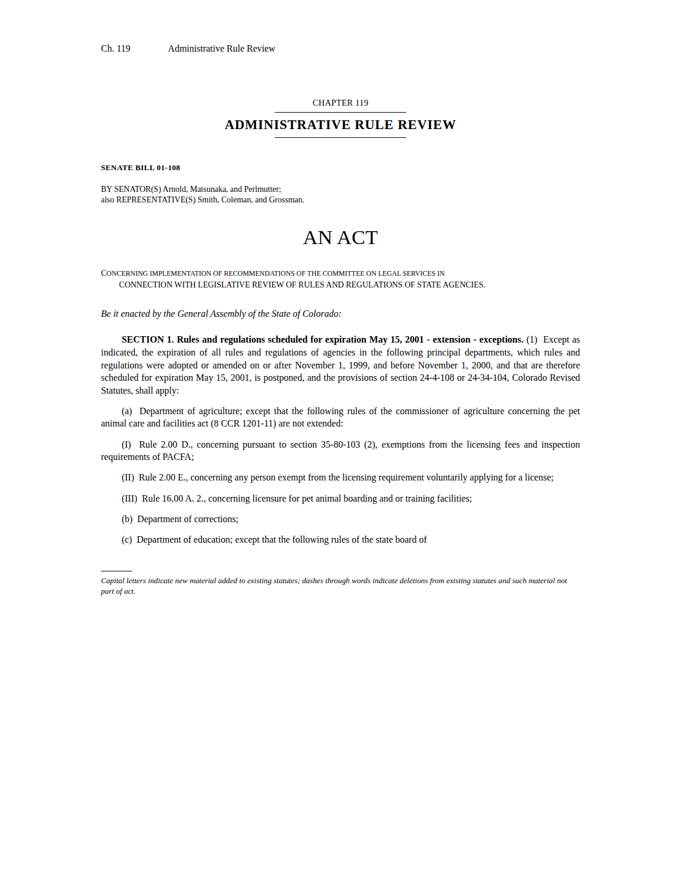Ch. 119 Administrative Rule Review
CHAPTER 119
ADMINISTRATIVE RULE REVIEW
SENATE BILL 01-108
BY SENATOR(S) Arnold, Matsunaka, and Perlmutter;
also REPRESENTATIVE(S) Smith, Coleman, and Grossman.
AN ACT
CONCERNING IMPLEMENTATION OF RECOMMENDATIONS OF THE COMMITTEE ON LEGAL SERVICES IN CONNECTION WITH LEGISLATIVE REVIEW OF RULES AND REGULATIONS OF STATE AGENCIES.
Be it enacted by the General Assembly of the State of Colorado:
SECTION 1. Rules and regulations scheduled for expiration May 15, 2001 - extension - exceptions. (1) Except as indicated, the expiration of all rules and regulations of agencies in the following principal departments, which rules and regulations were adopted or amended on or after November 1, 1999, and before November 1, 2000, and that are therefore scheduled for expiration May 15, 2001, is postponed, and the provisions of section 24-4-108 or 24-34-104, Colorado Revised Statutes, shall apply:
(a) Department of agriculture; except that the following rules of the commissioner of agriculture concerning the pet animal care and facilities act (8 CCR 1201-11) are not extended:
(I) Rule 2.00 D., concerning pursuant to section 35-80-103 (2), exemptions from the licensing fees and inspection requirements of PACFA;
(II) Rule 2.00 E., concerning any person exempt from the licensing requirement voluntarily applying for a license;
(III) Rule 16.00 A. 2., concerning licensure for pet animal boarding and or training facilities;
(b) Department of corrections;
(c) Department of education; except that the following rules of the state board of
Capital letters indicate new material added to existing statutes; dashes through words indicate deletions from existing statutes and such material not part of act.